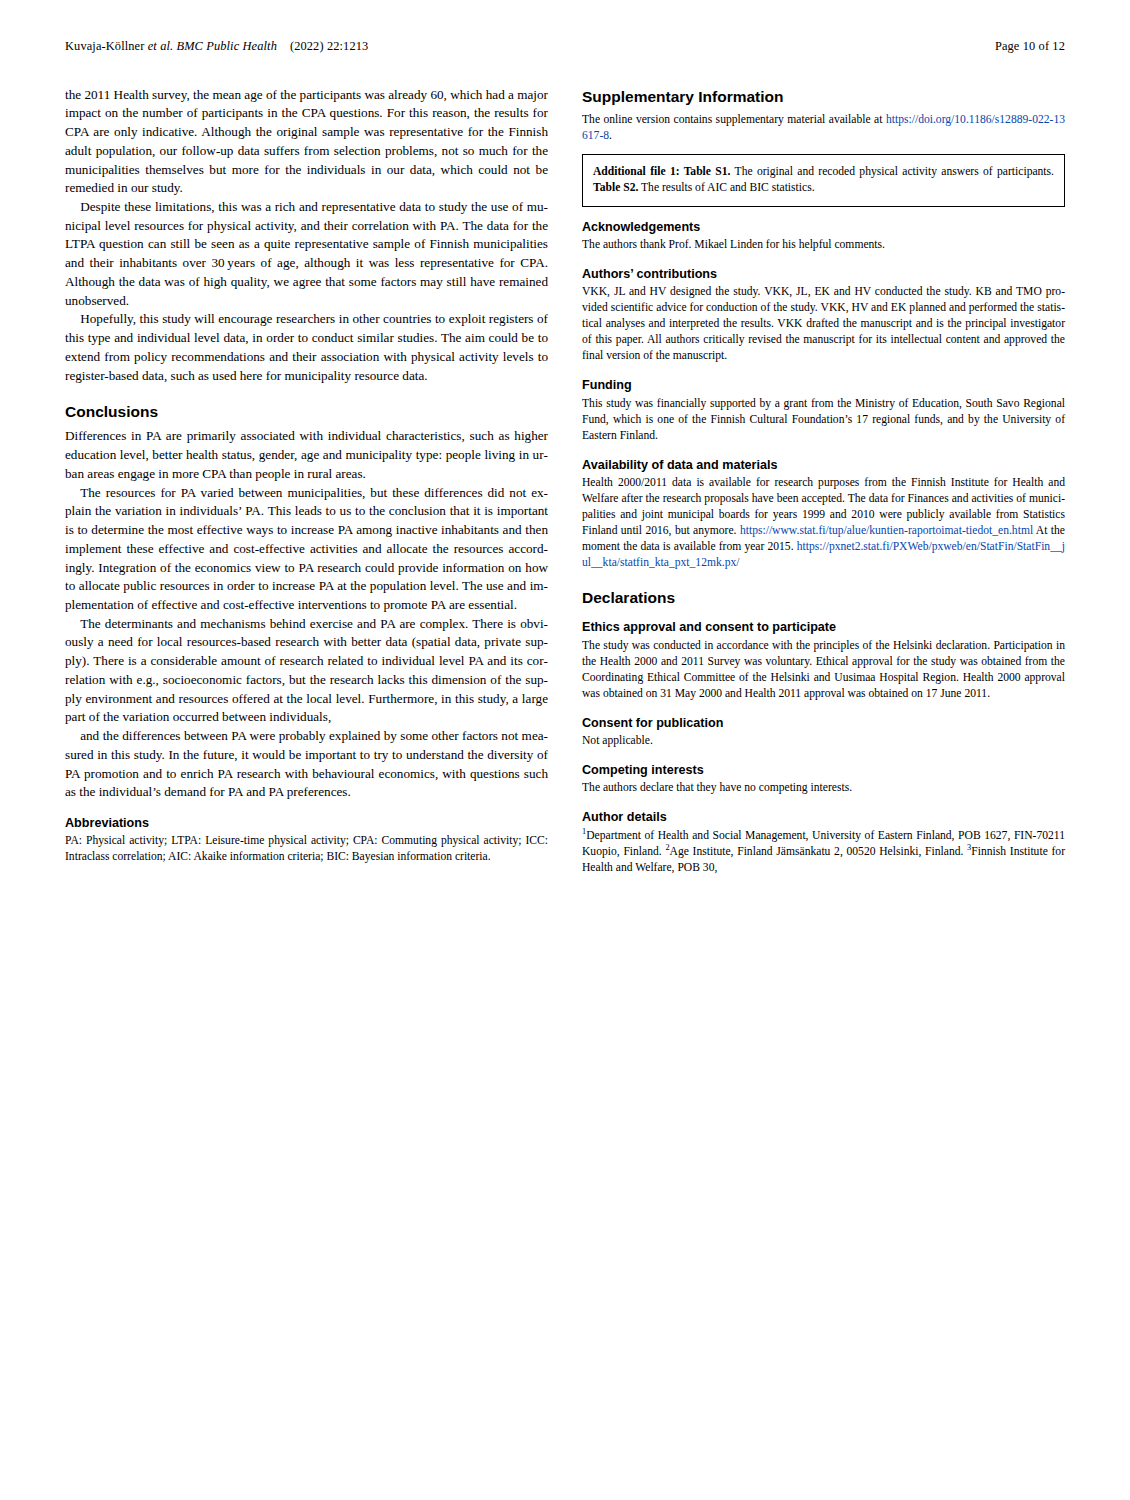Kuvaja-Köllner et al. BMC Public Health (2022) 22:1213
Page 10 of 12
the 2011 Health survey, the mean age of the participants was already 60, which had a major impact on the number of participants in the CPA questions. For this reason, the results for CPA are only indicative. Although the original sample was representative for the Finnish adult population, our follow-up data suffers from selection problems, not so much for the municipalities themselves but more for the individuals in our data, which could not be remedied in our study.
Despite these limitations, this was a rich and representative data to study the use of municipal level resources for physical activity, and their correlation with PA. The data for the LTPA question can still be seen as a quite representative sample of Finnish municipalities and their inhabitants over 30 years of age, although it was less representative for CPA. Although the data was of high quality, we agree that some factors may still have remained unobserved.
Hopefully, this study will encourage researchers in other countries to exploit registers of this type and individual level data, in order to conduct similar studies. The aim could be to extend from policy recommendations and their association with physical activity levels to register-based data, such as used here for municipality resource data.
Conclusions
Differences in PA are primarily associated with individual characteristics, such as higher education level, better health status, gender, age and municipality type: people living in urban areas engage in more CPA than people in rural areas.
The resources for PA varied between municipalities, but these differences did not explain the variation in individuals’ PA. This leads to us to the conclusion that it is important is to determine the most effective ways to increase PA among inactive inhabitants and then implement these effective and cost-effective activities and allocate the resources accordingly. Integration of the economics view to PA research could provide information on how to allocate public resources in order to increase PA at the population level. The use and implementation of effective and cost-effective interventions to promote PA are essential.
The determinants and mechanisms behind exercise and PA are complex. There is obviously a need for local resources-based research with better data (spatial data, private supply). There is a considerable amount of research related to individual level PA and its correlation with e.g., socioeconomic factors, but the research lacks this dimension of the supply environment and resources offered at the local level. Furthermore, in this study, a large part of the variation occurred between individuals,
and the differences between PA were probably explained by some other factors not measured in this study. In the future, it would be important to try to understand the diversity of PA promotion and to enrich PA research with behavioural economics, with questions such as the individual’s demand for PA and PA preferences.
Abbreviations
PA: Physical activity; LTPA: Leisure-time physical activity; CPA: Commuting physical activity; ICC: Intraclass correlation; AIC: Akaike information criteria; BIC: Bayesian information criteria.
Supplementary Information
The online version contains supplementary material available at https://doi.org/10.1186/s12889-022-13617-8.
Additional file 1: Table S1. The original and recoded physical activity answers of participants. Table S2. The results of AIC and BIC statistics.
Acknowledgements
The authors thank Prof. Mikael Linden for his helpful comments.
Authors’ contributions
VKK, JL and HV designed the study. VKK, JL, EK and HV conducted the study. KB and TMO provided scientific advice for conduction of the study. VKK, HV and EK planned and performed the statistical analyses and interpreted the results. VKK drafted the manuscript and is the principal investigator of this paper. All authors critically revised the manuscript for its intellectual content and approved the final version of the manuscript.
Funding
This study was financially supported by a grant from the Ministry of Education, South Savo Regional Fund, which is one of the Finnish Cultural Foundation’s 17 regional funds, and by the University of Eastern Finland.
Availability of data and materials
Health 2000/2011 data is available for research purposes from the Finnish Institute for Health and Welfare after the research proposals have been accepted. The data for Finances and activities of municipalities and joint municipal boards for years 1999 and 2010 were publicly available from Statistics Finland until 2016, but anymore. https://www.stat.fi/tup/alue/kuntien-raportoimat-tiedot_en.html At the moment the data is available from year 2015. https://pxnet2.stat.fi/PXWeb/pxweb/en/StatFin/StatFin__jul__kta/statfin_kta_pxt_12mk.px/
Declarations
Ethics approval and consent to participate
The study was conducted in accordance with the principles of the Helsinki declaration. Participation in the Health 2000 and 2011 Survey was voluntary. Ethical approval for the study was obtained from the Coordinating Ethical Committee of the Helsinki and Uusimaa Hospital Region. Health 2000 approval was obtained on 31 May 2000 and Health 2011 approval was obtained on 17 June 2011.
Consent for publication
Not applicable.
Competing interests
The authors declare that they have no competing interests.
Author details
1Department of Health and Social Management, University of Eastern Finland, POB 1627, FIN-70211 Kuopio, Finland. 2Age Institute, Finland Jämsänkatu 2, 00520 Helsinki, Finland. 3Finnish Institute for Health and Welfare, POB 30,